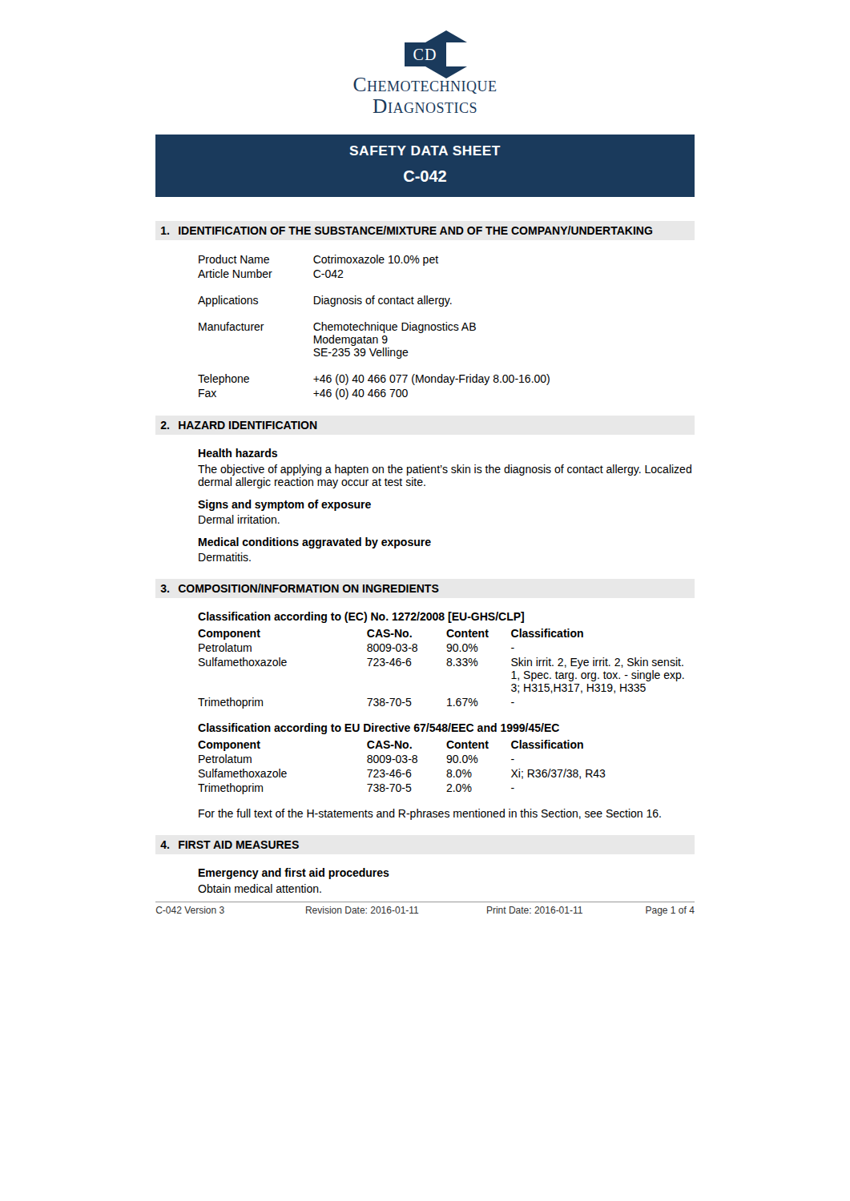CD
Chemotechnique
Diagnostics
SAFETY DATA SHEET
C-042
1. IDENTIFICATION OF THE SUBSTANCE/MIXTURE AND OF THE COMPANY/UNDERTAKING
Product Name
Cotrimoxazole 10.0% pet
Article Number
C-042
Applications
Diagnosis of contact allergy.
Manufacturer
Chemotechnique Diagnostics AB
Modemgatan 9
SE-235 39 Vellinge
Telephone
+46 (0) 40 466 077 (Monday-Friday 8.00-16.00)
Fax
+46 (0) 40 466 700
2. HAZARD IDENTIFICATION
Health hazards
The objective of applying a hapten on the patient’s skin is the diagnosis of contact allergy. Localized dermal allergic reaction may occur at test site.
Signs and symptom of exposure
Dermal irritation.
Medical conditions aggravated by exposure
Dermatitis.
3. COMPOSITION/INFORMATION ON INGREDIENTS
Classification according to (EC) No. 1272/2008 [EU-GHS/CLP]
| Component | CAS-No. | Content | Classification |
| --- | --- | --- | --- |
| Petrolatum | 8009-03-8 | 90.0% | - |
| Sulfamethoxazole | 723-46-6 | 8.33% | Skin irrit. 2, Eye irrit. 2, Skin sensit. 1, Spec. targ. org. tox. - single exp. 3; H315,H317, H319, H335 |
| Trimethoprim | 738-70-5 | 1.67% | - |
Classification according to EU Directive 67/548/EEC and 1999/45/EC
| Component | CAS-No. | Content | Classification |
| --- | --- | --- | --- |
| Petrolatum | 8009-03-8 | 90.0% | - |
| Sulfamethoxazole | 723-46-6 | 8.0% | Xi; R36/37/38, R43 |
| Trimethoprim | 738-70-5 | 2.0% | - |
For the full text of the H-statements and R-phrases mentioned in this Section, see Section 16.
4. FIRST AID MEASURES
Emergency and first aid procedures
Obtain medical attention.
| C-042 Version 3 | Revision Date: 2016-01-11 | Print Date: 2016-01-11 | Page 1 of 4 |